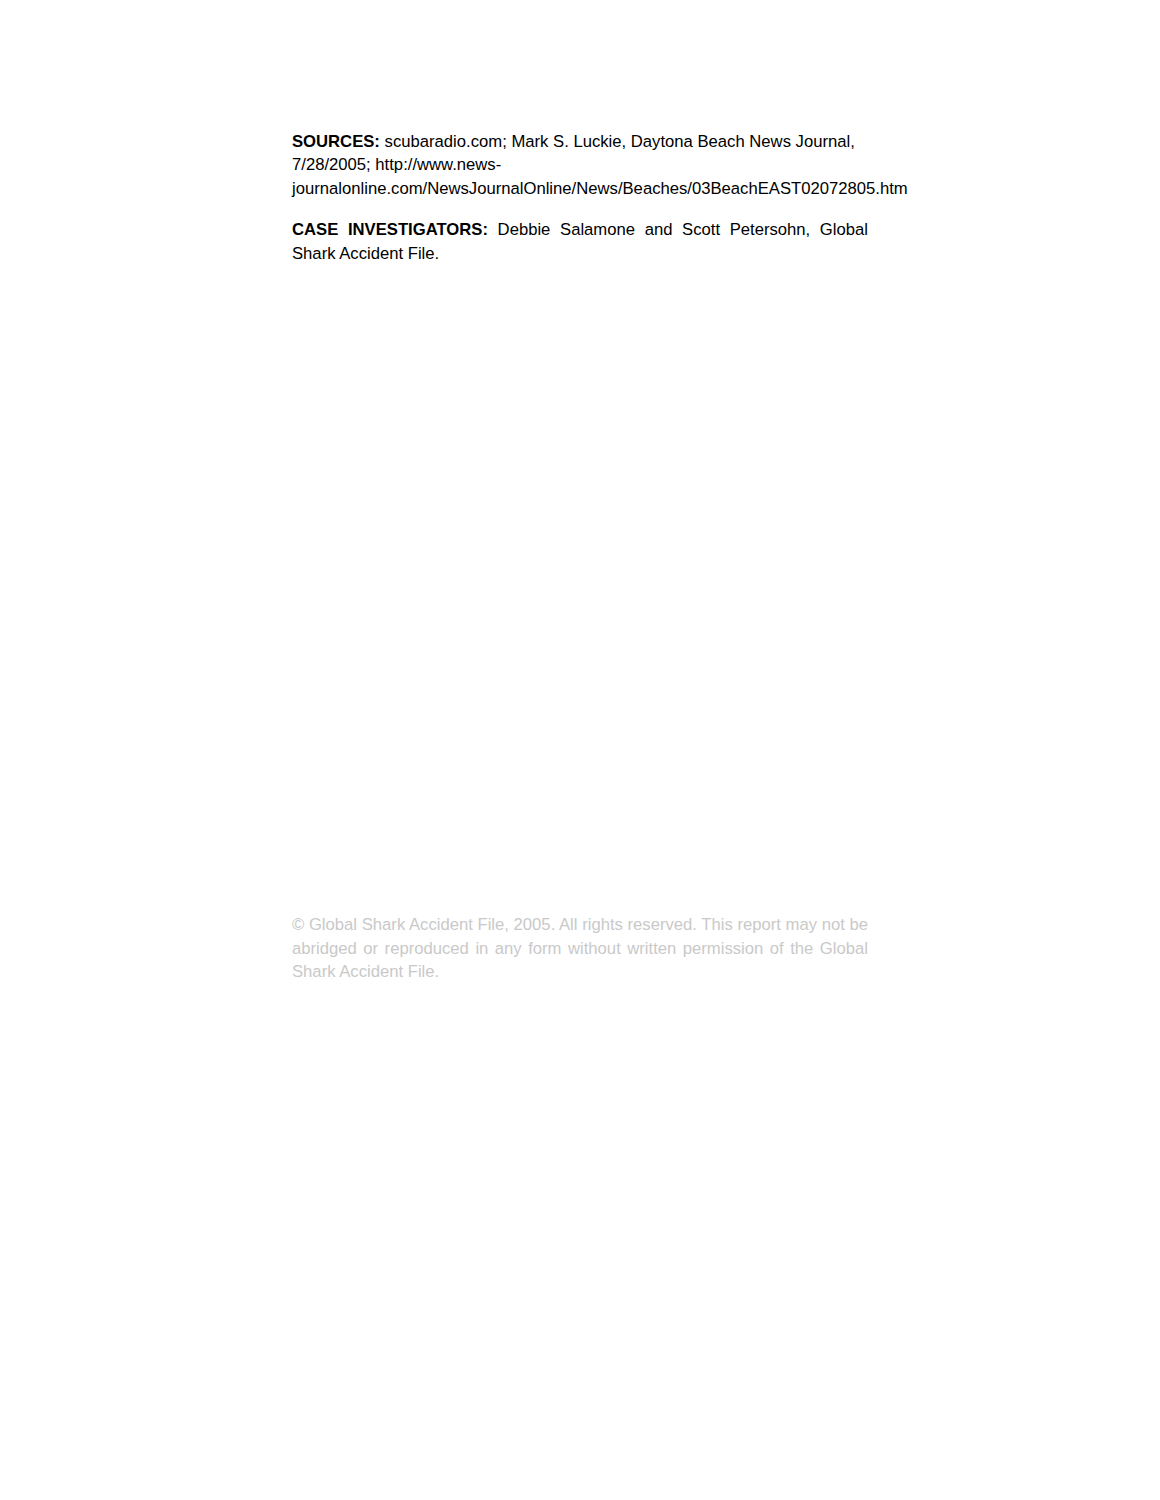SOURCES: scubaradio.com; Mark S. Luckie, Daytona Beach News Journal, 7/28/2005; http://www.news-journalonline.com/NewsJournalOnline/News/Beaches/03BeachEAST02072805.htm
CASE INVESTIGATORS: Debbie Salamone and Scott Petersohn, Global Shark Accident File.
© Global Shark Accident File, 2005. All rights reserved. This report may not be abridged or reproduced in any form without written permission of the Global Shark Accident File.